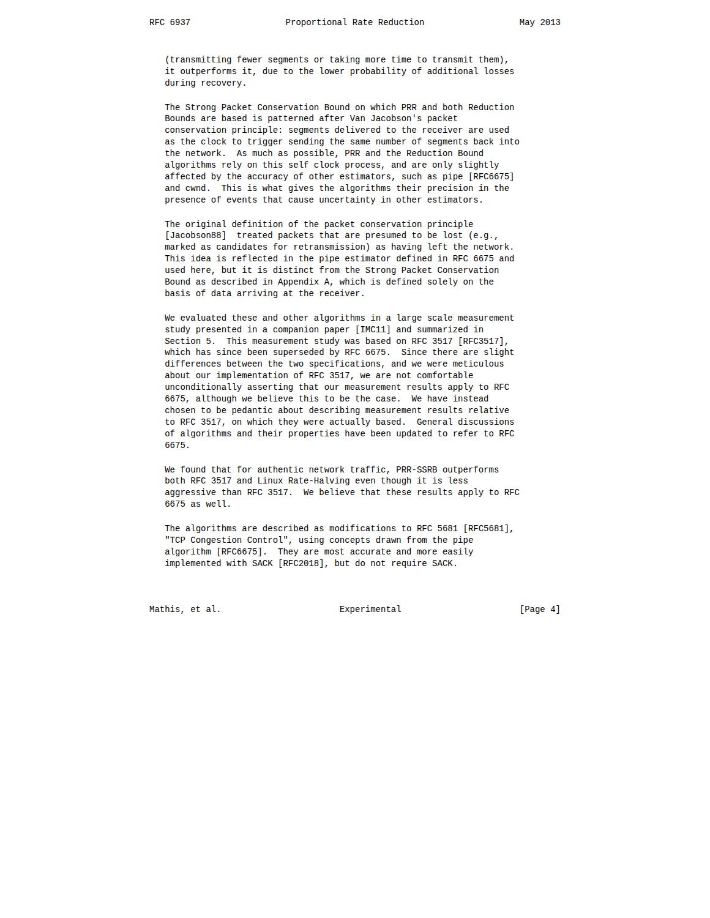RFC 6937 Proportional Rate Reduction May 2013
(transmitting fewer segments or taking more time to transmit them), it outperforms it, due to the lower probability of additional losses during recovery.
The Strong Packet Conservation Bound on which PRR and both Reduction Bounds are based is patterned after Van Jacobson's packet conservation principle: segments delivered to the receiver are used as the clock to trigger sending the same number of segments back into the network. As much as possible, PRR and the Reduction Bound algorithms rely on this self clock process, and are only slightly affected by the accuracy of other estimators, such as pipe [RFC6675] and cwnd. This is what gives the algorithms their precision in the presence of events that cause uncertainty in other estimators.
The original definition of the packet conservation principle [Jacobson88] treated packets that are presumed to be lost (e.g., marked as candidates for retransmission) as having left the network. This idea is reflected in the pipe estimator defined in RFC 6675 and used here, but it is distinct from the Strong Packet Conservation Bound as described in Appendix A, which is defined solely on the basis of data arriving at the receiver.
We evaluated these and other algorithms in a large scale measurement study presented in a companion paper [IMC11] and summarized in Section 5. This measurement study was based on RFC 3517 [RFC3517], which has since been superseded by RFC 6675. Since there are slight differences between the two specifications, and we were meticulous about our implementation of RFC 3517, we are not comfortable unconditionally asserting that our measurement results apply to RFC 6675, although we believe this to be the case. We have instead chosen to be pedantic about describing measurement results relative to RFC 3517, on which they were actually based. General discussions of algorithms and their properties have been updated to refer to RFC 6675.
We found that for authentic network traffic, PRR-SSRB outperforms both RFC 3517 and Linux Rate-Halving even though it is less aggressive than RFC 3517. We believe that these results apply to RFC 6675 as well.
The algorithms are described as modifications to RFC 5681 [RFC5681], "TCP Congestion Control", using concepts drawn from the pipe algorithm [RFC6675]. They are most accurate and more easily implemented with SACK [RFC2018], but do not require SACK.
Mathis, et al. Experimental [Page 4]